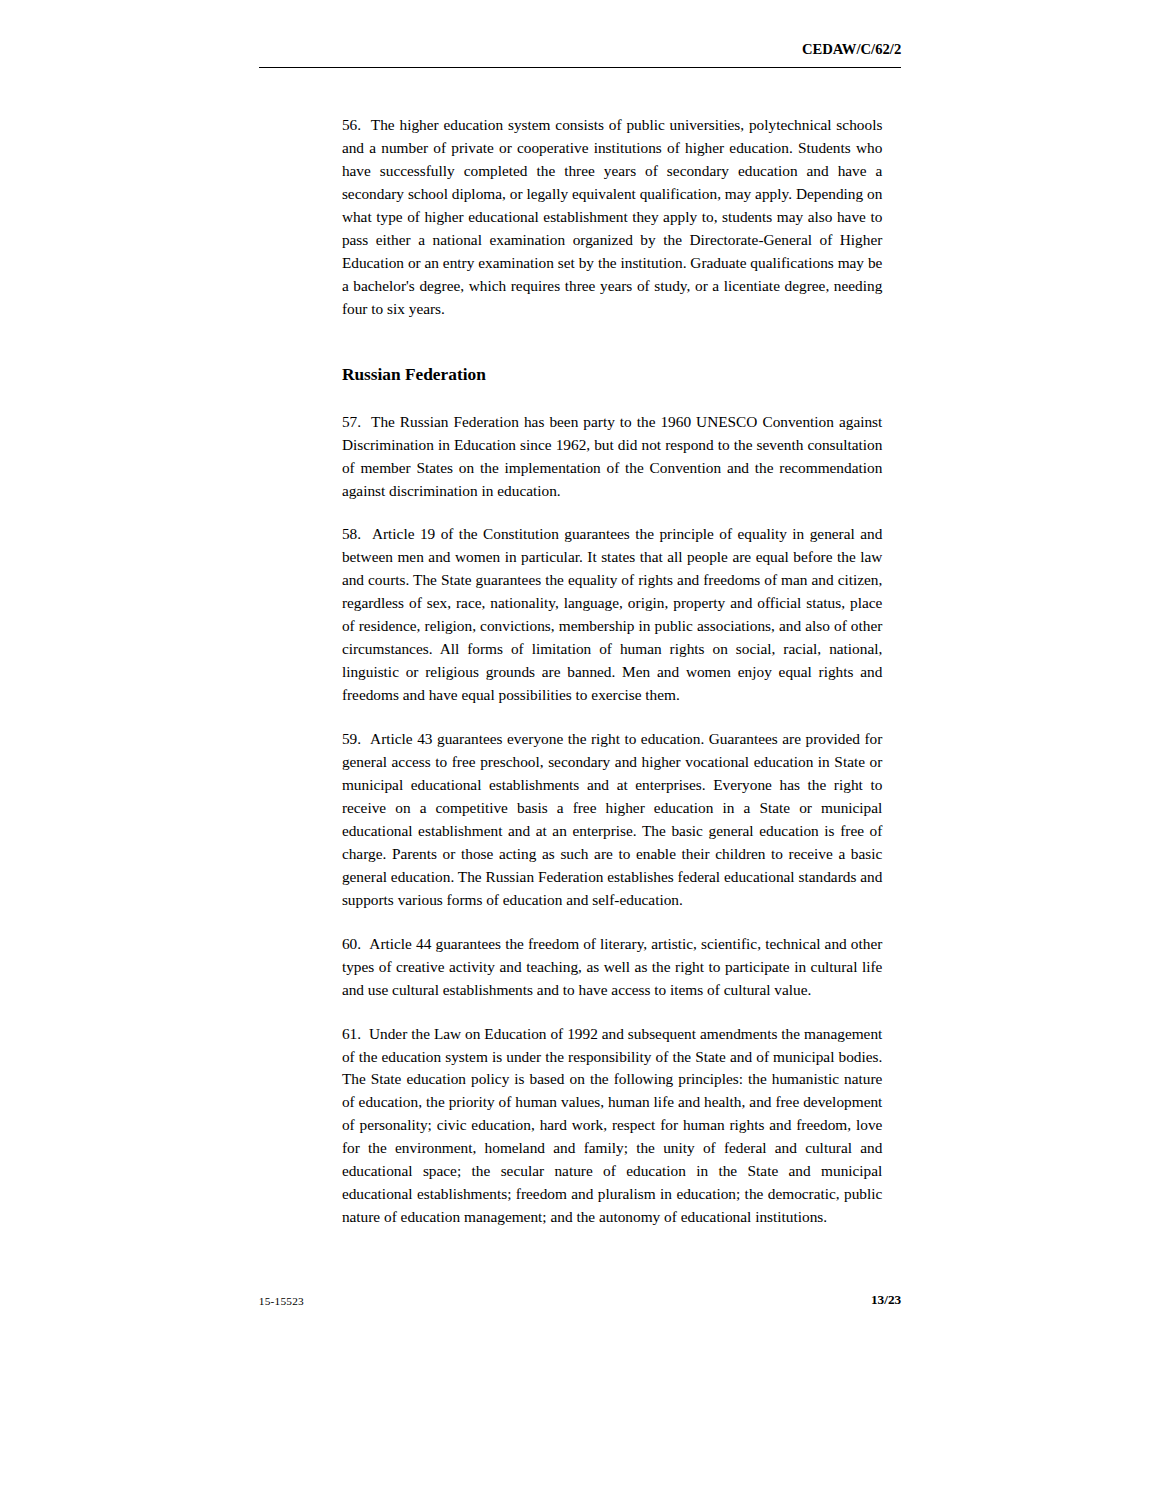CEDAW/C/62/2
56. The higher education system consists of public universities, polytechnical schools and a number of private or cooperative institutions of higher education. Students who have successfully completed the three years of secondary education and have a secondary school diploma, or legally equivalent qualification, may apply. Depending on what type of higher educational establishment they apply to, students may also have to pass either a national examination organized by the Directorate-General of Higher Education or an entry examination set by the institution. Graduate qualifications may be a bachelor's degree, which requires three years of study, or a licentiate degree, needing four to six years.
Russian Federation
57. The Russian Federation has been party to the 1960 UNESCO Convention against Discrimination in Education since 1962, but did not respond to the seventh consultation of member States on the implementation of the Convention and the recommendation against discrimination in education.
58. Article 19 of the Constitution guarantees the principle of equality in general and between men and women in particular. It states that all people are equal before the law and courts. The State guarantees the equality of rights and freedoms of man and citizen, regardless of sex, race, nationality, language, origin, property and official status, place of residence, religion, convictions, membership in public associations, and also of other circumstances. All forms of limitation of human rights on social, racial, national, linguistic or religious grounds are banned. Men and women enjoy equal rights and freedoms and have equal possibilities to exercise them.
59. Article 43 guarantees everyone the right to education. Guarantees are provided for general access to free preschool, secondary and higher vocational education in State or municipal educational establishments and at enterprises. Everyone has the right to receive on a competitive basis a free higher education in a State or municipal educational establishment and at an enterprise. The basic general education is free of charge. Parents or those acting as such are to enable their children to receive a basic general education. The Russian Federation establishes federal educational standards and supports various forms of education and self-education.
60. Article 44 guarantees the freedom of literary, artistic, scientific, technical and other types of creative activity and teaching, as well as the right to participate in cultural life and use cultural establishments and to have access to items of cultural value.
61. Under the Law on Education of 1992 and subsequent amendments the management of the education system is under the responsibility of the State and of municipal bodies. The State education policy is based on the following principles: the humanistic nature of education, the priority of human values, human life and health, and free development of personality; civic education, hard work, respect for human rights and freedom, love for the environment, homeland and family; the unity of federal and cultural and educational space; the secular nature of education in the State and municipal educational establishments; freedom and pluralism in education; the democratic, public nature of education management; and the autonomy of educational institutions.
15-15523 13/23